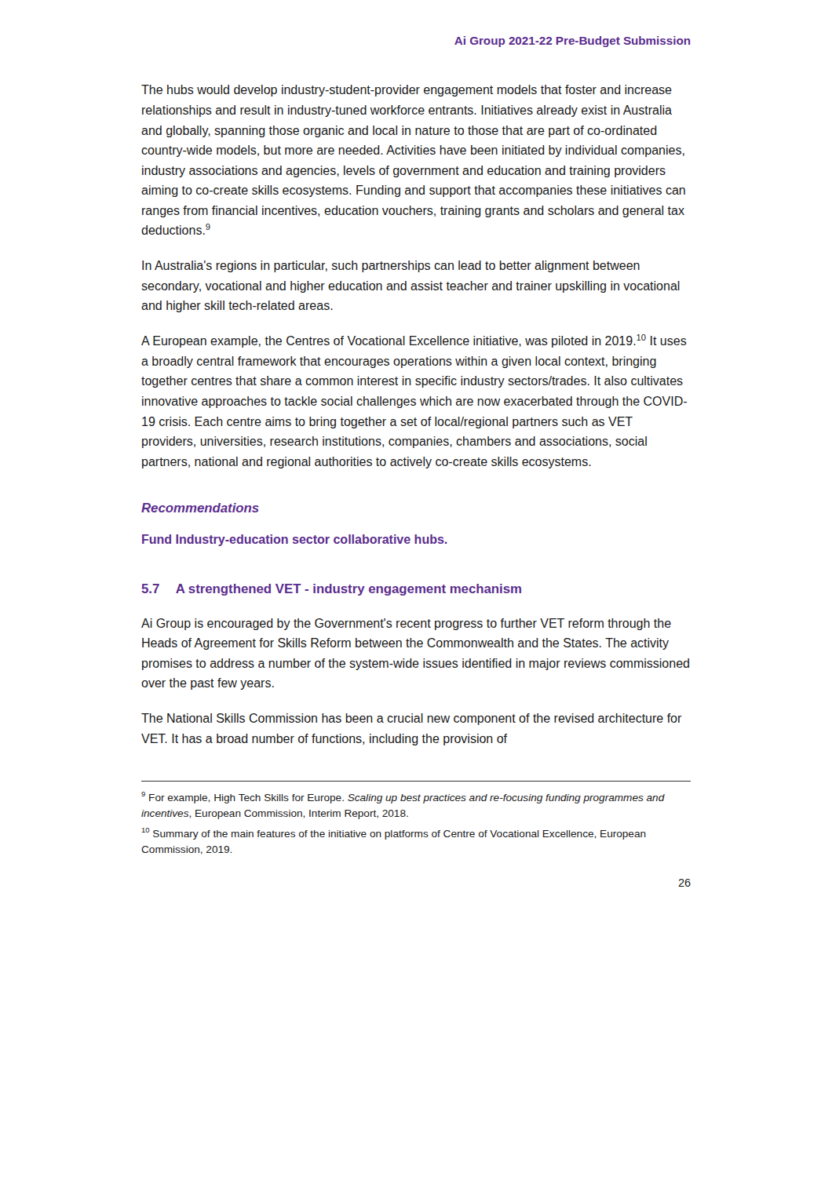Ai Group 2021-22 Pre-Budget Submission
The hubs would develop industry-student-provider engagement models that foster and increase relationships and result in industry-tuned workforce entrants. Initiatives already exist in Australia and globally, spanning those organic and local in nature to those that are part of co-ordinated country-wide models, but more are needed. Activities have been initiated by individual companies, industry associations and agencies, levels of government and education and training providers aiming to co-create skills ecosystems. Funding and support that accompanies these initiatives can ranges from financial incentives, education vouchers, training grants and scholars and general tax deductions.9
In Australia's regions in particular, such partnerships can lead to better alignment between secondary, vocational and higher education and assist teacher and trainer upskilling in vocational and higher skill tech-related areas.
A European example, the Centres of Vocational Excellence initiative, was piloted in 2019.10 It uses a broadly central framework that encourages operations within a given local context, bringing together centres that share a common interest in specific industry sectors/trades. It also cultivates innovative approaches to tackle social challenges which are now exacerbated through the COVID-19 crisis. Each centre aims to bring together a set of local/regional partners such as VET providers, universities, research institutions, companies, chambers and associations, social partners, national and regional authorities to actively co-create skills ecosystems.
Recommendations
Fund Industry-education sector collaborative hubs.
5.7 A strengthened VET - industry engagement mechanism
Ai Group is encouraged by the Government's recent progress to further VET reform through the Heads of Agreement for Skills Reform between the Commonwealth and the States. The activity promises to address a number of the system-wide issues identified in major reviews commissioned over the past few years.
The National Skills Commission has been a crucial new component of the revised architecture for VET. It has a broad number of functions, including the provision of
9 For example, High Tech Skills for Europe. Scaling up best practices and re-focusing funding programmes and incentives, European Commission, Interim Report, 2018.
10 Summary of the main features of the initiative on platforms of Centre of Vocational Excellence, European Commission, 2019.
26